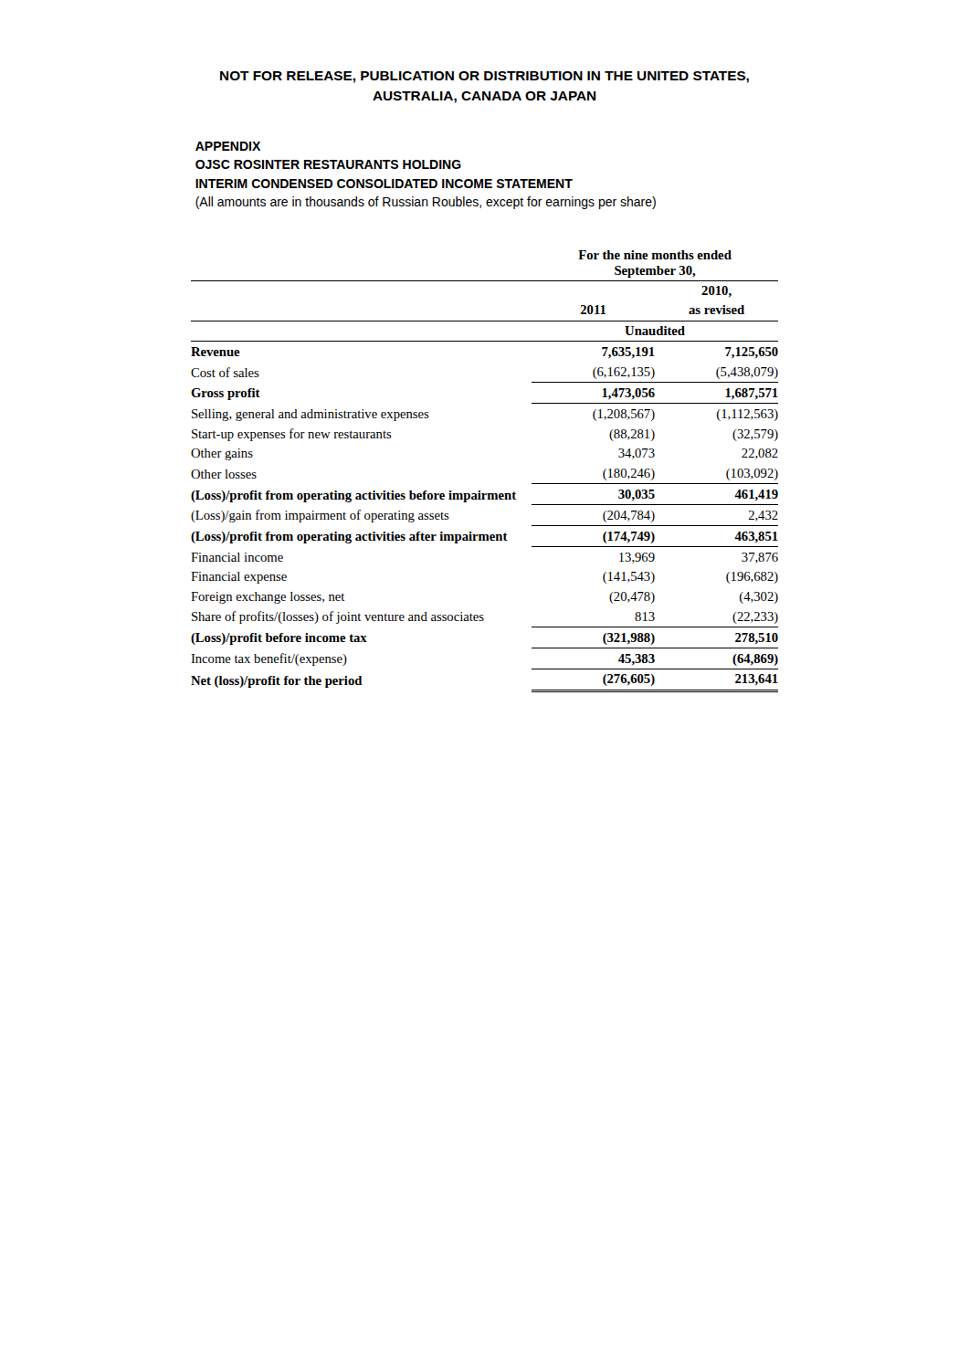NOT FOR RELEASE, PUBLICATION OR DISTRIBUTION IN THE UNITED STATES,
AUSTRALIA, CANADA OR JAPAN
APPENDIX
OJSC ROSINTER RESTAURANTS HOLDING
INTERIM CONDENSED CONSOLIDATED INCOME STATEMENT
(All amounts are in thousands of Russian Roubles, except for earnings per share)
| | For the nine months ended September 30, |
| | | 2010, |
| | 2011 | as revised |
| | Unaudited |
| Revenue | 7,635,191 | 7,125,650 |
| Cost of sales | (6,162,135) | (5,438,079) |
| Gross profit | 1,473,056 | 1,687,571 |
| Selling, general and administrative expenses | (1,208,567) | (1,112,563) |
| Start-up expenses for new restaurants | (88,281) | (32,579) |
| Other gains | 34,073 | 22,082 |
| Other losses | (180,246) | (103,092) |
| (Loss)/profit from operating activities before impairment | 30,035 | 461,419 |
| (Loss)/gain from impairment of operating assets | (204,784) | 2,432 |
| (Loss)/profit from operating activities after impairment | (174,749) | 463,851 |
| Financial income | 13,969 | 37,876 |
| Financial expense | (141,543) | (196,682) |
| Foreign exchange losses, net | (20,478) | (4,302) |
| Share of profits/(losses) of joint venture and associates | 813 | (22,233) |
| (Loss)/profit before income tax | (321,988) | 278,510 |
| Income tax benefit/(expense) | 45,383 | (64,869) |
| Net (loss)/profit for the period | (276,605) | 213,641 |